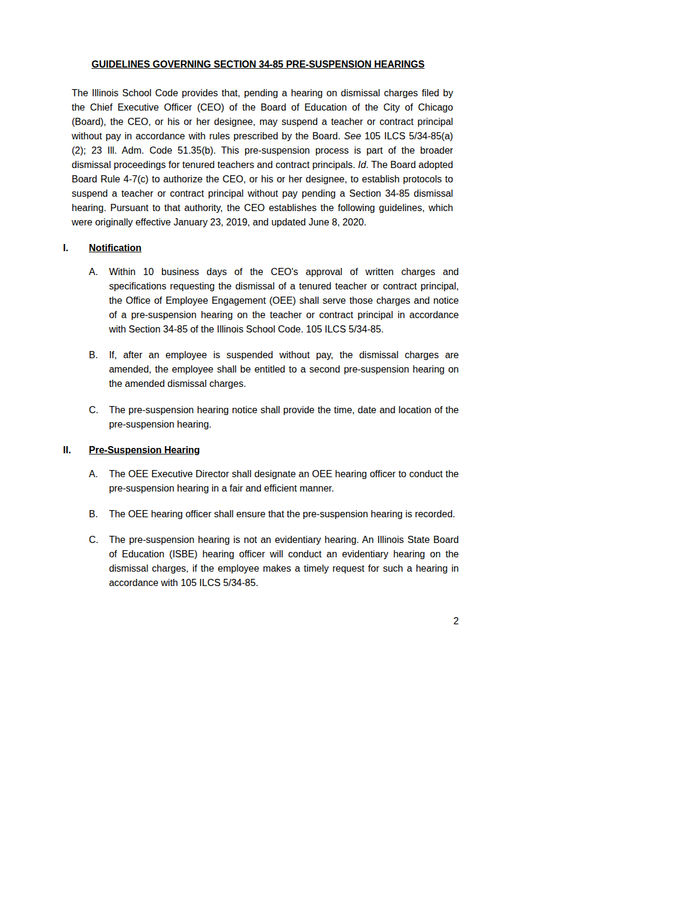GUIDELINES GOVERNING SECTION 34-85 PRE-SUSPENSION HEARINGS
The Illinois School Code provides that, pending a hearing on dismissal charges filed by the Chief Executive Officer (CEO) of the Board of Education of the City of Chicago (Board), the CEO, or his or her designee, may suspend a teacher or contract principal without pay in accordance with rules prescribed by the Board. See 105 ILCS 5/34-85(a)(2); 23 Ill. Adm. Code 51.35(b). This pre-suspension process is part of the broader dismissal proceedings for tenured teachers and contract principals. Id. The Board adopted Board Rule 4-7(c) to authorize the CEO, or his or her designee, to establish protocols to suspend a teacher or contract principal without pay pending a Section 34-85 dismissal hearing. Pursuant to that authority, the CEO establishes the following guidelines, which were originally effective January 23, 2019, and updated June 8, 2020.
Notification
Within 10 business days of the CEO's approval of written charges and specifications requesting the dismissal of a tenured teacher or contract principal, the Office of Employee Engagement (OEE) shall serve those charges and notice of a pre-suspension hearing on the teacher or contract principal in accordance with Section 34-85 of the Illinois School Code. 105 ILCS 5/34-85.
If, after an employee is suspended without pay, the dismissal charges are amended, the employee shall be entitled to a second pre-suspension hearing on the amended dismissal charges.
The pre-suspension hearing notice shall provide the time, date and location of the pre-suspension hearing.
Pre-Suspension Hearing
The OEE Executive Director shall designate an OEE hearing officer to conduct the pre-suspension hearing in a fair and efficient manner.
The OEE hearing officer shall ensure that the pre-suspension hearing is recorded.
The pre-suspension hearing is not an evidentiary hearing. An Illinois State Board of Education (ISBE) hearing officer will conduct an evidentiary hearing on the dismissal charges, if the employee makes a timely request for such a hearing in accordance with 105 ILCS 5/34-85.
2